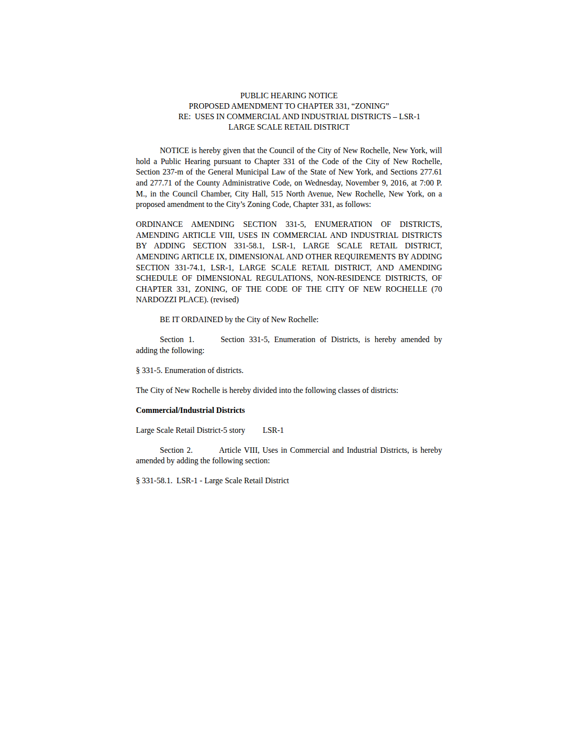PUBLIC HEARING NOTICE
PROPOSED AMENDMENT TO CHAPTER 331, “ZONING”
RE: USES IN COMMERCIAL AND INDUSTRIAL DISTRICTS – LSR-1
LARGE SCALE RETAIL DISTRICT
NOTICE is hereby given that the Council of the City of New Rochelle, New York, will hold a Public Hearing pursuant to Chapter 331 of the Code of the City of New Rochelle, Section 237-m of the General Municipal Law of the State of New York, and Sections 277.61 and 277.71 of the County Administrative Code, on Wednesday, November 9, 2016, at 7:00 P. M., in the Council Chamber, City Hall, 515 North Avenue, New Rochelle, New York, on a proposed amendment to the City’s Zoning Code, Chapter 331, as follows:
ORDINANCE AMENDING SECTION 331-5, ENUMERATION OF DISTRICTS, AMENDING ARTICLE VIII, USES IN COMMERCIAL AND INDUSTRIAL DISTRICTS BY ADDING SECTION 331-58.1, LSR-1, LARGE SCALE RETAIL DISTRICT, AMENDING ARTICLE IX, DIMENSIONAL AND OTHER REQUIREMENTS BY ADDING SECTION 331-74.1, LSR-1, LARGE SCALE RETAIL DISTRICT, AND AMENDING SCHEDULE OF DIMENSIONAL REGULATIONS, NON-RESIDENCE DISTRICTS, OF CHAPTER 331, ZONING, OF THE CODE OF THE CITY OF NEW ROCHELLE (70 NARDOZZI PLACE). (revised)
BE IT ORDAINED by the City of New Rochelle:
Section 1. Section 331-5, Enumeration of Districts, is hereby amended by adding the following:
§ 331-5. Enumeration of districts.
The City of New Rochelle is hereby divided into the following classes of districts:
Commercial/Industrial Districts
Large Scale Retail District-5 storyLSR-1
Section 2. Article VIII, Uses in Commercial and Industrial Districts, is hereby amended by adding the following section:
§ 331-58.1. LSR-1 - Large Scale Retail District